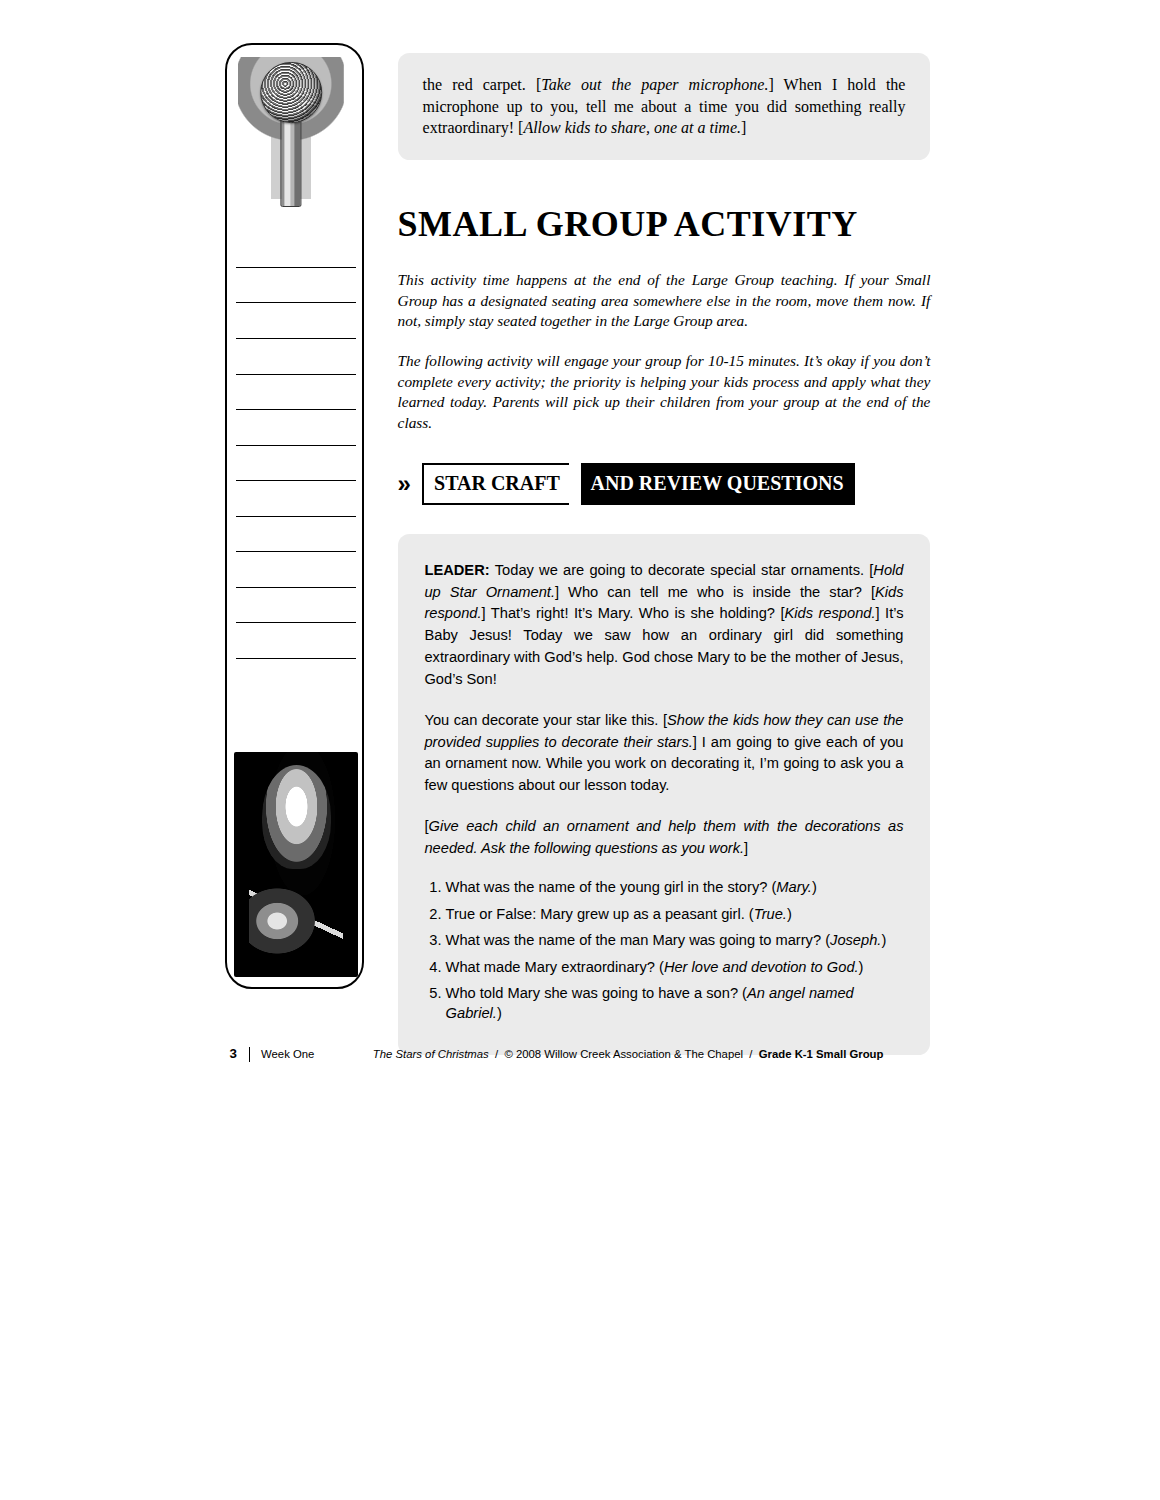the red carpet. [Take out the paper microphone.] When I hold the microphone up to you, tell me about a time you did something really extraordinary! [Allow kids to share, one at a time.]
Small Group Activity
This activity time happens at the end of the Large Group teaching. If your Small Group has a designated seating area somewhere else in the room, move them now. If not, simply stay seated together in the Large Group area.
The following activity will engage your group for 10-15 minutes. It’s okay if you don’t complete every activity; the priority is helping your kids process and apply what they learned today. Parents will pick up their children from your group at the end of the class.
» Star Craft and Review Questions
LEADER: Today we are going to decorate special star ornaments. [Hold up Star Ornament.] Who can tell me who is inside the star? [Kids respond.] That’s right! It’s Mary. Who is she holding? [Kids respond.] It’s Baby Jesus! Today we saw how an ordinary girl did something extraordinary with God’s help. God chose Mary to be the mother of Jesus, God’s Son!
You can decorate your star like this. [Show the kids how they can use the provided supplies to decorate their stars.] I am going to give each of you an ornament now. While you work on decorating it, I’m going to ask you a few questions about our lesson today.
[Give each child an ornament and help them with the decorations as needed. Ask the following questions as you work.]
What was the name of the young girl in the story? (Mary.)
True or False: Mary grew up as a peasant girl. (True.)
What was the name of the man Mary was going to marry? (Joseph.)
What made Mary extraordinary? (Her love and devotion to God.)
Who told Mary she was going to have a son? (An angel named Gabriel.)
3 Week One The Stars of Christmas / © 2008 Willow Creek Association & The Chapel / Grade K-1 Small Group